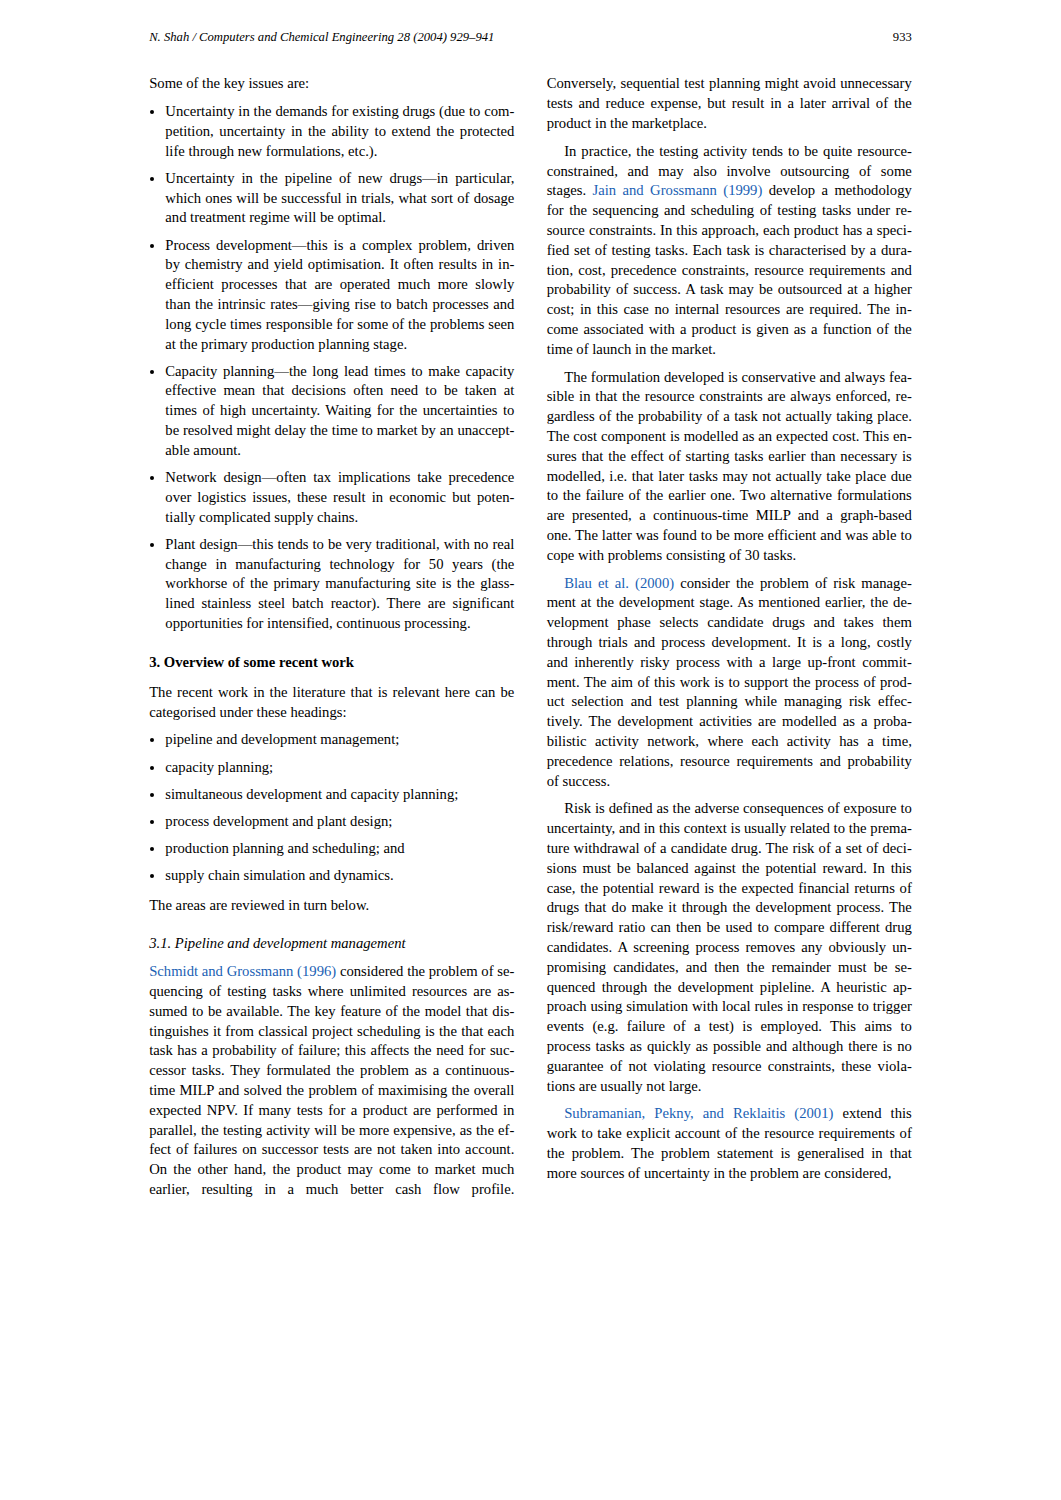N. Shah / Computers and Chemical Engineering 28 (2004) 929–941 933
Some of the key issues are:
Uncertainty in the demands for existing drugs (due to competition, uncertainty in the ability to extend the protected life through new formulations, etc.).
Uncertainty in the pipeline of new drugs—in particular, which ones will be successful in trials, what sort of dosage and treatment regime will be optimal.
Process development—this is a complex problem, driven by chemistry and yield optimisation. It often results in inefficient processes that are operated much more slowly than the intrinsic rates—giving rise to batch processes and long cycle times responsible for some of the problems seen at the primary production planning stage.
Capacity planning—the long lead times to make capacity effective mean that decisions often need to be taken at times of high uncertainty. Waiting for the uncertainties to be resolved might delay the time to market by an unacceptable amount.
Network design—often tax implications take precedence over logistics issues, these result in economic but potentially complicated supply chains.
Plant design—this tends to be very traditional, with no real change in manufacturing technology for 50 years (the workhorse of the primary manufacturing site is the glass-lined stainless steel batch reactor). There are significant opportunities for intensified, continuous processing.
3. Overview of some recent work
The recent work in the literature that is relevant here can be categorised under these headings:
pipeline and development management;
capacity planning;
simultaneous development and capacity planning;
process development and plant design;
production planning and scheduling; and
supply chain simulation and dynamics.
The areas are reviewed in turn below.
3.1. Pipeline and development management
Schmidt and Grossmann (1996) considered the problem of sequencing of testing tasks where unlimited resources are assumed to be available. The key feature of the model that distinguishes it from classical project scheduling is the that each task has a probability of failure; this affects the need for successor tasks. They formulated the problem as a continuous-time MILP and solved the problem of maximising the overall expected NPV. If many tests for a product are performed in parallel, the testing activity will be more expensive, as the effect of failures on successor tests are not taken into account. On the other hand, the product may come to market much earlier, resulting in a much better cash flow profile. Conversely, sequential test planning might avoid unnecessary tests and reduce expense, but result in a later arrival of the product in the marketplace.
In practice, the testing activity tends to be quite resource-constrained, and may also involve outsourcing of some stages. Jain and Grossmann (1999) develop a methodology for the sequencing and scheduling of testing tasks under resource constraints. In this approach, each product has a specified set of testing tasks. Each task is characterised by a duration, cost, precedence constraints, resource requirements and probability of success. A task may be outsourced at a higher cost; in this case no internal resources are required. The income associated with a product is given as a function of the time of launch in the market.
The formulation developed is conservative and always feasible in that the resource constraints are always enforced, regardless of the probability of a task not actually taking place. The cost component is modelled as an expected cost. This ensures that the effect of starting tasks earlier than necessary is modelled, i.e. that later tasks may not actually take place due to the failure of the earlier one. Two alternative formulations are presented, a continuous-time MILP and a graph-based one. The latter was found to be more efficient and was able to cope with problems consisting of 30 tasks.
Blau et al. (2000) consider the problem of risk management at the development stage. As mentioned earlier, the development phase selects candidate drugs and takes them through trials and process development. It is a long, costly and inherently risky process with a large up-front commitment. The aim of this work is to support the process of product selection and test planning while managing risk effectively. The development activities are modelled as a probabilistic activity network, where each activity has a time, precedence relations, resource requirements and probability of success.
Risk is defined as the adverse consequences of exposure to uncertainty, and in this context is usually related to the premature withdrawal of a candidate drug. The risk of a set of decisions must be balanced against the potential reward. In this case, the potential reward is the expected financial returns of drugs that do make it through the development process. The risk/reward ratio can then be used to compare different drug candidates. A screening process removes any obviously unpromising candidates, and then the remainder must be sequenced through the development pipleline. A heuristic approach using simulation with local rules in response to trigger events (e.g. failure of a test) is employed. This aims to process tasks as quickly as possible and although there is no guarantee of not violating resource constraints, these violations are usually not large.
Subramanian, Pekny, and Reklaitis (2001) extend this work to take explicit account of the resource requirements of the problem. The problem statement is generalised in that more sources of uncertainty in the problem are considered,